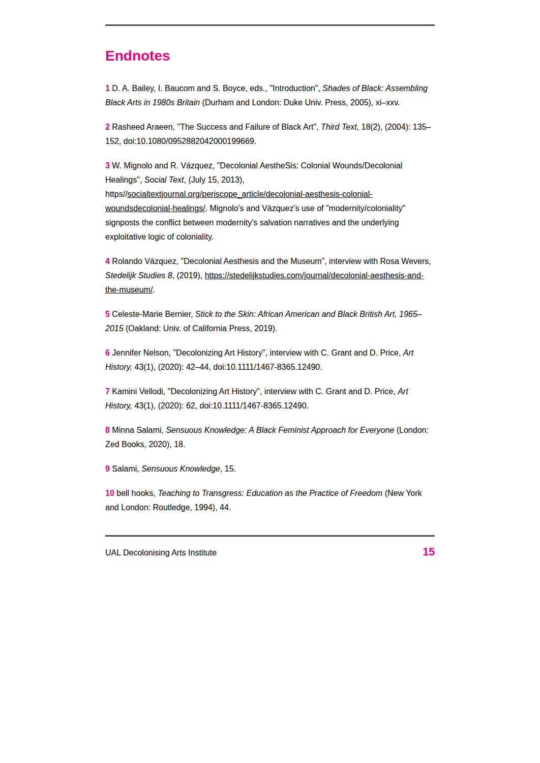Endnotes
1 D. A. Bailey, I. Baucom and S. Boyce, eds., "Introduction", Shades of Black: Assembling Black Arts in 1980s Britain (Durham and London: Duke Univ. Press, 2005), xi–xxv.
2 Rasheed Araeen, "The Success and Failure of Black Art", Third Text, 18(2), (2004): 135–152, doi:10.1080/0952882042000199669.
3 W. Mignolo and R. Vázquez, "Decolonial AestheSis: Colonial Wounds/Decolonial Healings", Social Text, (July 15, 2013), https//socialtextjournal.org/periscope_article/decolonial-aesthesis-colonial-woundsdecolonial-healings/. Mignolo's and Vázquez's use of "modernity/coloniality" signposts the conflict between modernity's salvation narratives and the underlying exploitative logic of coloniality.
4 Rolando Vázquez, "Decolonial Aesthesis and the Museum", interview with Rosa Wevers, Stedelijk Studies 8, (2019), https://stedelijkstudies.com/journal/decolonial-aesthesis-and-the-museum/.
5 Celeste-Marie Bernier, Stick to the Skin: African American and Black British Art, 1965–2015 (Oakland: Univ. of California Press, 2019).
6 Jennifer Nelson, "Decolonizing Art History", interview with C. Grant and D. Price, Art History, 43(1), (2020): 42–44, doi:10.1111/1467-8365.12490.
7 Kamini Vellodi, "Decolonizing Art History", interview with C. Grant and D. Price, Art History, 43(1), (2020): 62, doi:10.1111/1467-8365.12490.
8 Minna Salami, Sensuous Knowledge: A Black Feminist Approach for Everyone (London: Zed Books, 2020), 18.
9 Salami, Sensuous Knowledge, 15.
10 bell hooks, Teaching to Transgress: Education as the Practice of Freedom (New York and London: Routledge, 1994), 44.
UAL Decolonising Arts Institute 15